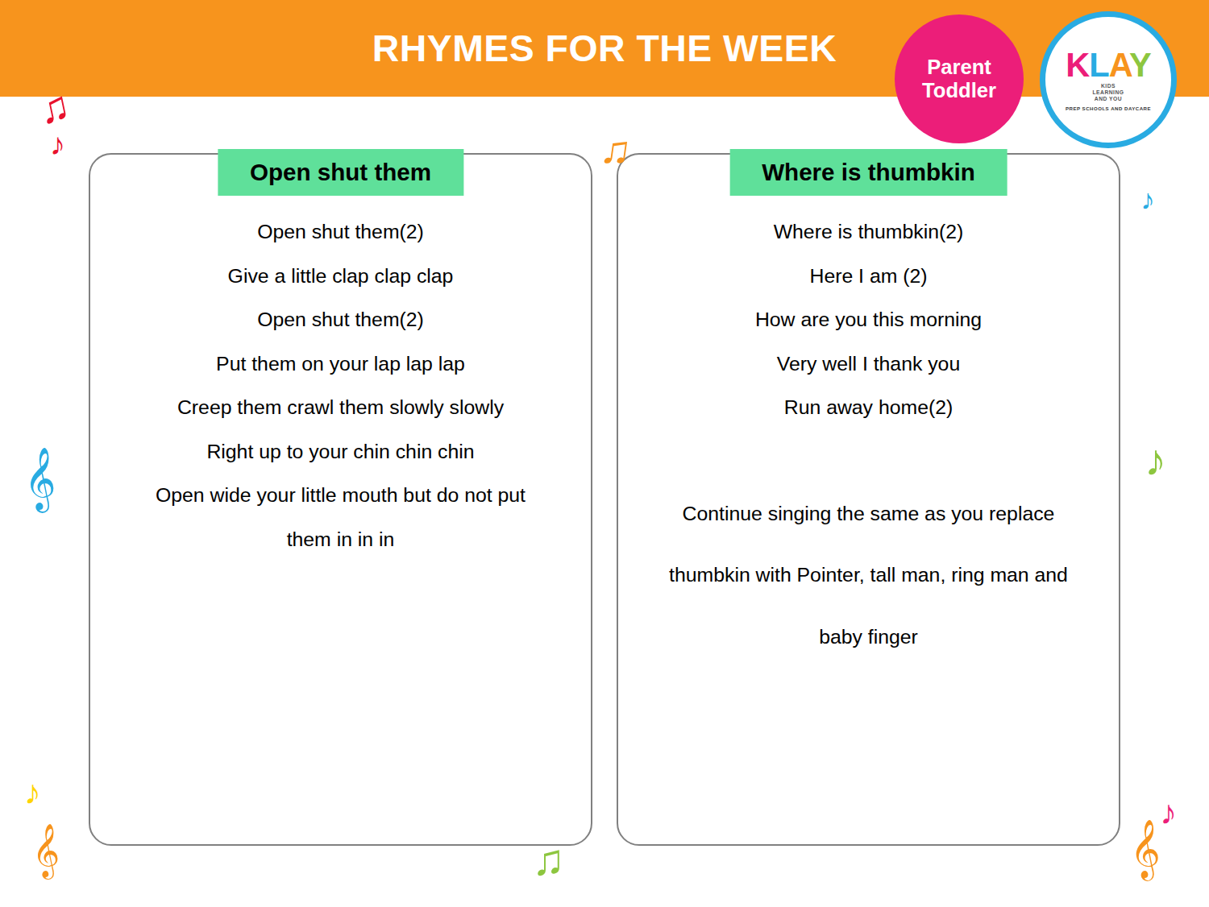RHYMES FOR THE WEEK
Parent
Toddler
KLAY
KIDS
LEARNING
AND YOU
PREP SCHOOLS AND DAYCARE
Open shut them
Open shut them(2)
Give a little clap clap clap
Open shut them(2)
Put them on your lap lap lap
Creep them crawl them slowly slowly
Right up to your chin chin chin
Open wide your little mouth but do not put
them in in in
Where is thumbkin
Where is thumbkin(2)
Here I am (2)
How are you this morning
Very well I thank you
Run away home(2)
Continue singing the same as you replace
thumbkin with Pointer, tall man, ring man and
baby finger
♫ ♪ ♫ ♪ 𝄞 ♪ 𝄞 ♫ 𝄞 ♪ ♪